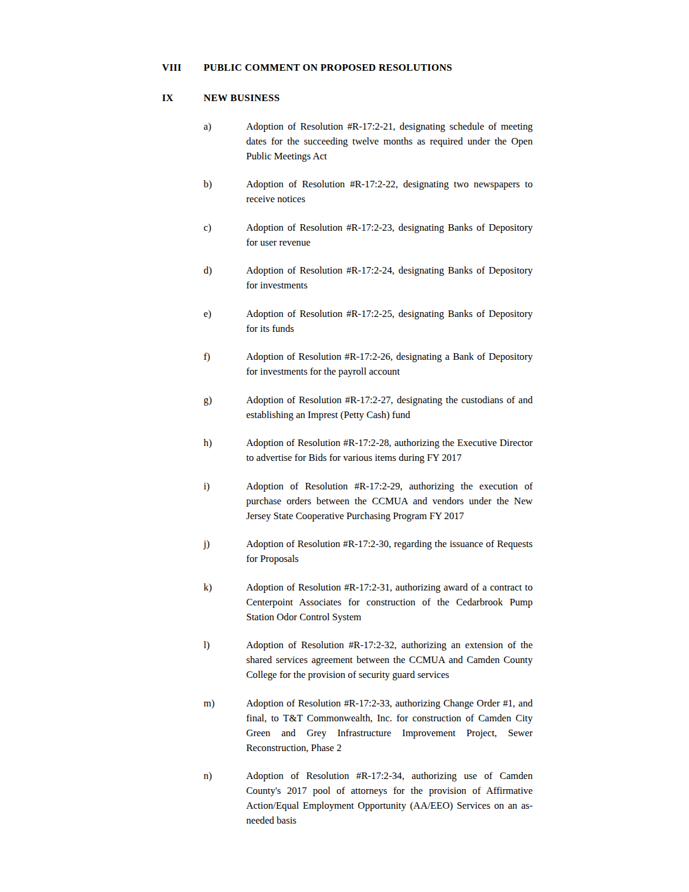VIII PUBLIC COMMENT ON PROPOSED RESOLUTIONS
IX NEW BUSINESS
a) Adoption of Resolution #R-17:2-21, designating schedule of meeting dates for the succeeding twelve months as required under the Open Public Meetings Act
b) Adoption of Resolution #R-17:2-22, designating two newspapers to receive notices
c) Adoption of Resolution #R-17:2-23, designating Banks of Depository for user revenue
d) Adoption of Resolution #R-17:2-24, designating Banks of Depository for investments
e) Adoption of Resolution #R-17:2-25, designating Banks of Depository for its funds
f) Adoption of Resolution #R-17:2-26, designating a Bank of Depository for investments for the payroll account
g) Adoption of Resolution #R-17:2-27, designating the custodians of and establishing an Imprest (Petty Cash) fund
h) Adoption of Resolution #R-17:2-28, authorizing the Executive Director to advertise for Bids for various items during FY 2017
i) Adoption of Resolution #R-17:2-29, authorizing the execution of purchase orders between the CCMUA and vendors under the New Jersey State Cooperative Purchasing Program FY 2017
j) Adoption of Resolution #R-17:2-30, regarding the issuance of Requests for Proposals
k) Adoption of Resolution #R-17:2-31, authorizing award of a contract to Centerpoint Associates for construction of the Cedarbrook Pump Station Odor Control System
l) Adoption of Resolution #R-17:2-32, authorizing an extension of the shared services agreement between the CCMUA and Camden County College for the provision of security guard services
m) Adoption of Resolution #R-17:2-33, authorizing Change Order #1, and final, to T&T Commonwealth, Inc. for construction of Camden City Green and Grey Infrastructure Improvement Project, Sewer Reconstruction, Phase 2
n) Adoption of Resolution #R-17:2-34, authorizing use of Camden County's 2017 pool of attorneys for the provision of Affirmative Action/Equal Employment Opportunity (AA/EEO) Services on an as-needed basis